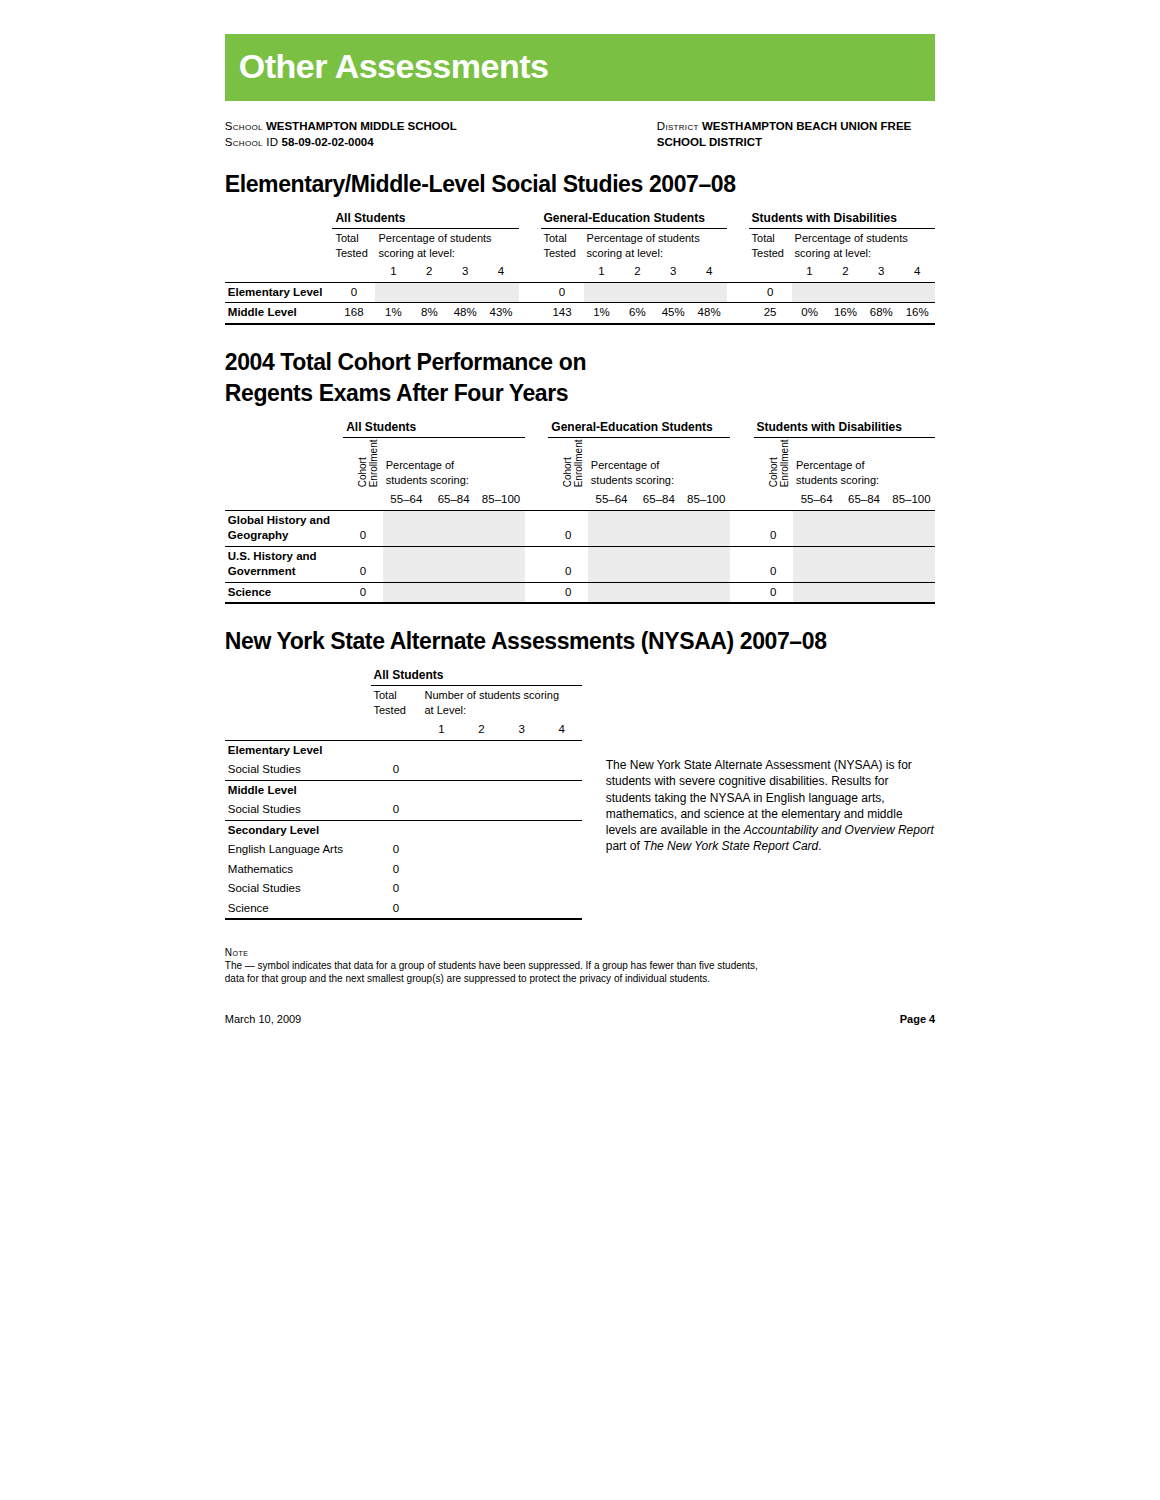Other Assessments
| School WESTHAMPTON MIDDLE SCHOOL School ID 58-09-02-02-0004 | District WESTHAMPTON BEACH UNION FREE SCHOOL DISTRICT |
Elementary/Middle-Level Social Studies 2007–08
| | All Students | | General-Education Students | | Students with Disabilities |
| | Total Tested | Percentage of students scoring at level: | | Total Tested | Percentage of students scoring at level: | | Total Tested | Percentage of students scoring at level: |
| | | 1 | 2 | 3 | 4 | | | 1 | 2 | 3 | 4 | | | 1 | 2 | 3 | 4 |
| Elementary Level | 0 | | | | | | 0 | | | | | | 0 | | | | |
| Middle Level | 168 | 1% | 8% | 48% | 43% | | 143 | 1% | 6% | 45% | 48% | | 25 | 0% | 16% | 68% | 16% |
2004 Total Cohort Performance on
Regents Exams After Four Years
| | All Students | | General-Education Students | | Students with Disabilities |
| | Cohort Enrollment | Percentage of students scoring: | | Cohort Enrollment | Percentage of students scoring: | | Cohort Enrollment | Percentage of students scoring: |
| | | 55–64 | 65–84 | 85–100 | | | 55–64 | 65–84 | 85–100 | | | 55–64 | 65–84 | 85–100 |
| Global History and Geography | 0 | | | | | 0 | | | | | 0 | | | |
| U.S. History and Government | 0 | | | | | 0 | | | | | 0 | | | |
| Science | 0 | | | | | 0 | | | | | 0 | | | |
New York State Alternate Assessments (NYSAA) 2007–08
| | All Students |
| | Total Tested | Number of students scoring at Level: |
| | | 1 | 2 | 3 | 4 |
| Elementary Level | | | | | |
| Social Studies | 0 | | | | |
| Middle Level | | | | | |
| Social Studies | 0 | | | | |
| Secondary Level | | | | | |
| English Language Arts | 0 | | | | |
| Mathematics | 0 | | | | |
| Social Studies | 0 | | | | |
| Science | 0 | | | | |
The New York State Alternate Assessment (NYSAA) is for students with severe cognitive disabilities. Results for students taking the NYSAA in English language arts, mathematics, and science at the elementary and middle levels are available in the Accountability and Overview Report part of The New York State Report Card.
Note
The — symbol indicates that data for a group of students have been suppressed. If a group has fewer than five students,
data for that group and the next smallest group(s) are suppressed to protect the privacy of individual students.
Page 4 March 10, 2009